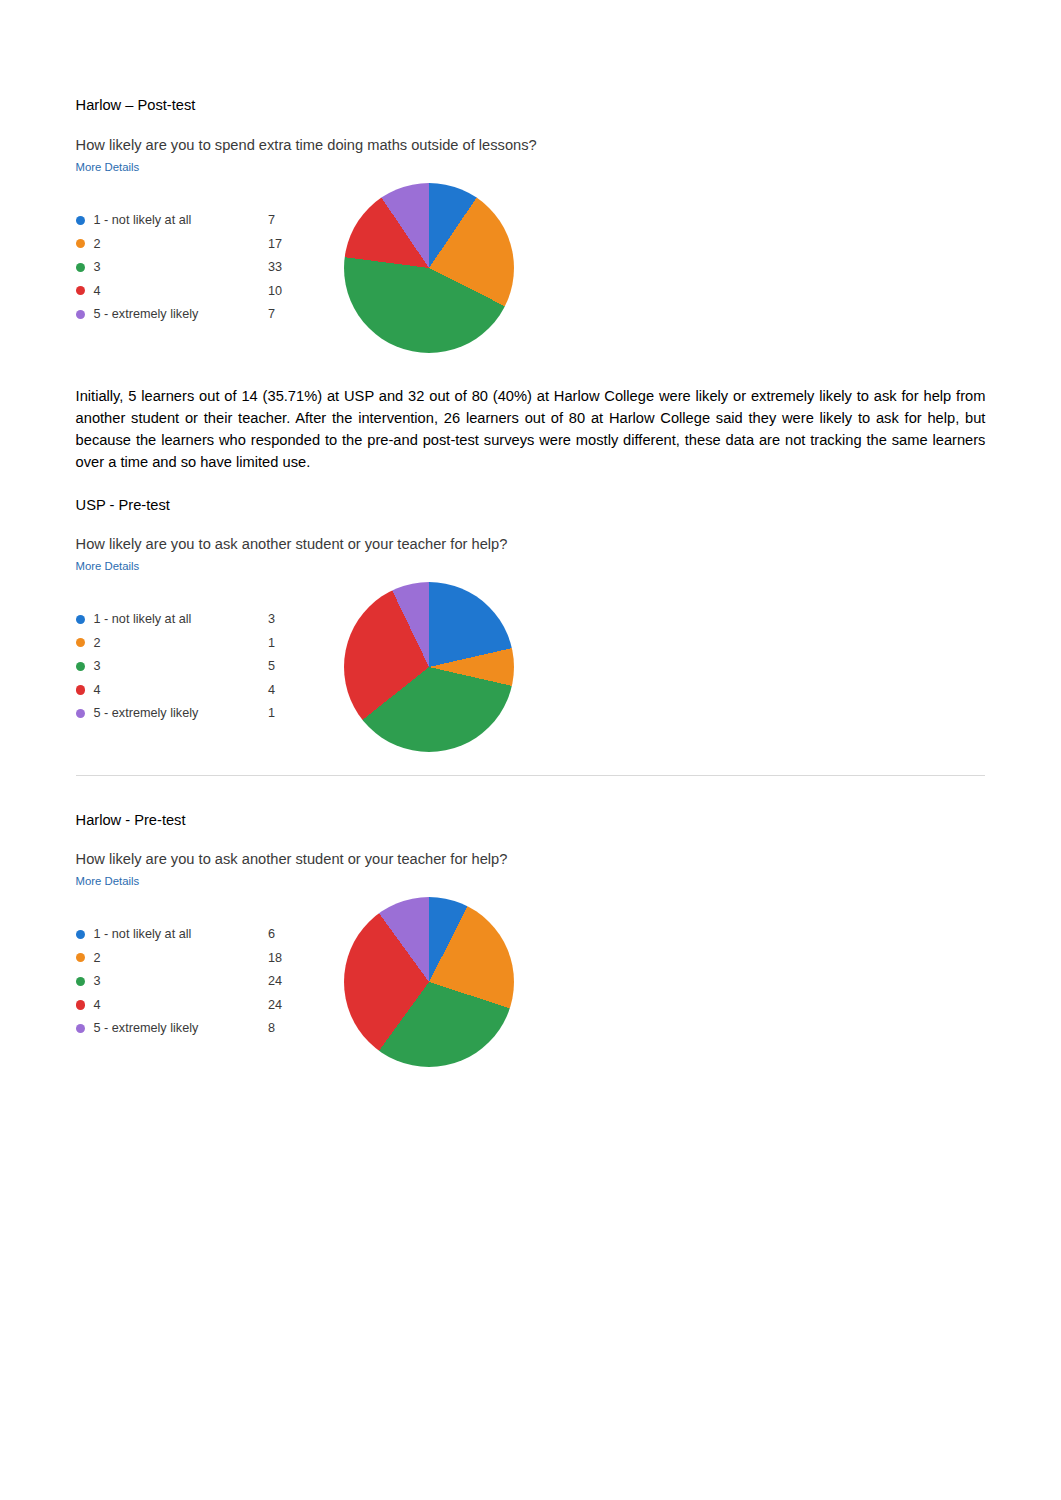Harlow – Post-test
How likely are you to spend extra time doing maths outside of lessons?
More Details
| 1 - not likely at all | 7 |
| 2 | 17 |
| 3 | 33 |
| 4 | 10 |
| 5 - extremely likely | 7 |
Initially, 5 learners out of 14 (35.71%) at USP and 32 out of 80 (40%) at Harlow College were likely or extremely likely to ask for help from another student or their teacher. After the intervention, 26 learners out of 80 at Harlow College said they were likely to ask for help, but because the learners who responded to the pre-and post-test surveys were mostly different, these data are not tracking the same learners over a time and so have limited use.
USP - Pre-test
How likely are you to ask another student or your teacher for help?
More Details
| 1 - not likely at all | 3 |
| 2 | 1 |
| 3 | 5 |
| 4 | 4 |
| 5 - extremely likely | 1 |
Harlow - Pre-test
How likely are you to ask another student or your teacher for help?
More Details
| 1 - not likely at all | 6 |
| 2 | 18 |
| 3 | 24 |
| 4 | 24 |
| 5 - extremely likely | 8 |